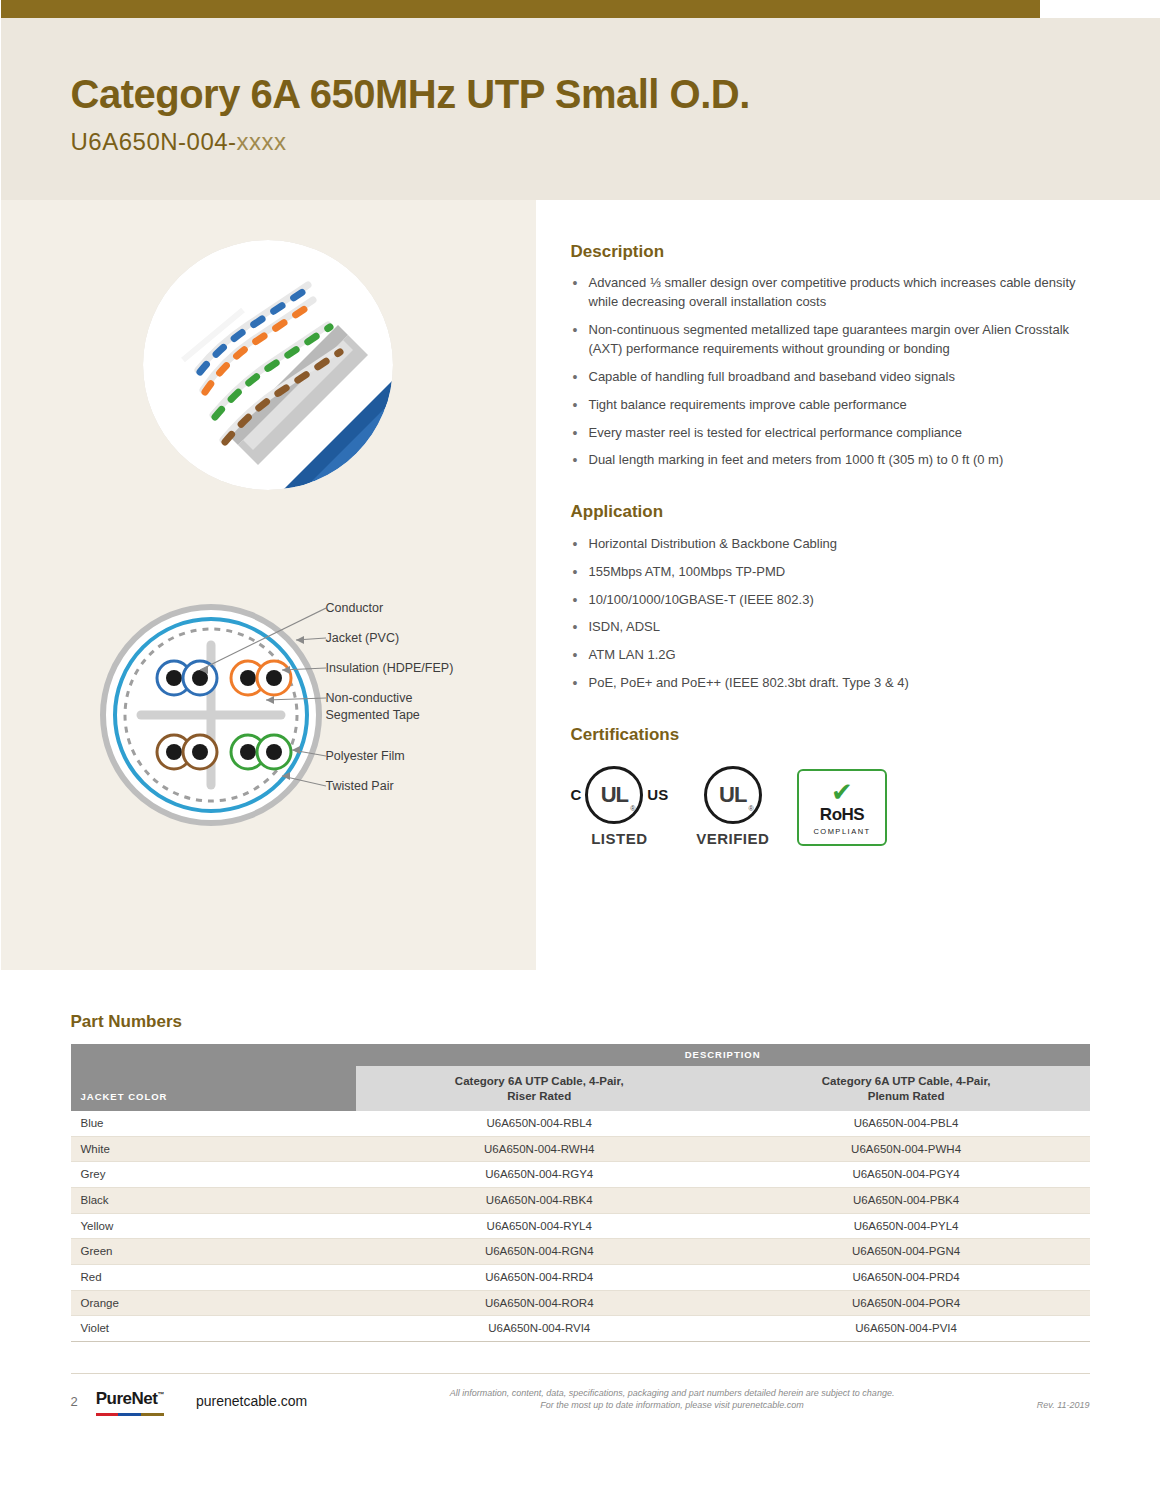Category 6A 650MHz UTP Small O.D.
U6A650N-004-xxxx
Conductor
Jacket (PVC)
Insulation (HDPE/FEP)
Non-conductive
Segmented Tape
Polyester Film
Twisted Pair
Description
Advanced ⅓ smaller design over competitive products which increases cable density while decreasing overall installation costs
Non-continuous segmented metallized tape guarantees margin over Alien Crosstalk (AXT) performance requirements without grounding or bonding
Capable of handling full broadband and baseband video signals
Tight balance requirements improve cable performance
Every master reel is tested for electrical performance compliance
Dual length marking in feet and meters from 1000 ft (305 m) to 0 ft (0 m)
Application
Horizontal Distribution & Backbone Cabling
155Mbps ATM, 100Mbps TP-PMD
10/100/1000/10GBASE-T (IEEE 802.3)
ISDN, ADSL
ATM LAN 1.2G
PoE, PoE+ and PoE++ (IEEE 802.3bt draft. Type 3 & 4)
Certifications
C
UL®
US
LISTED
UL®
VERIFIED
✔
RoHS
COMPLIANT
Part Numbers
| | DESCRIPTION |
| --- | --- |
| JACKET COLOR | Category 6A UTP Cable, 4-Pair, Riser Rated | Category 6A UTP Cable, 4-Pair, Plenum Rated |
| Blue | U6A650N-004-RBL4 | U6A650N-004-PBL4 |
| White | U6A650N-004-RWH4 | U6A650N-004-PWH4 |
| Grey | U6A650N-004-RGY4 | U6A650N-004-PGY4 |
| Black | U6A650N-004-RBK4 | U6A650N-004-PBK4 |
| Yellow | U6A650N-004-RYL4 | U6A650N-004-PYL4 |
| Green | U6A650N-004-RGN4 | U6A650N-004-PGN4 |
| Red | U6A650N-004-RRD4 | U6A650N-004-PRD4 |
| Orange | U6A650N-004-ROR4 | U6A650N-004-POR4 |
| Violet | U6A650N-004-RVI4 | U6A650N-004-PVI4 |
2 Pure Net™ purenetcable.com All information, content, data, specifications, packaging and part numbers detailed herein are subject to change.
For the most up to date information, please visit purenetcable.com Rev. 11-2019